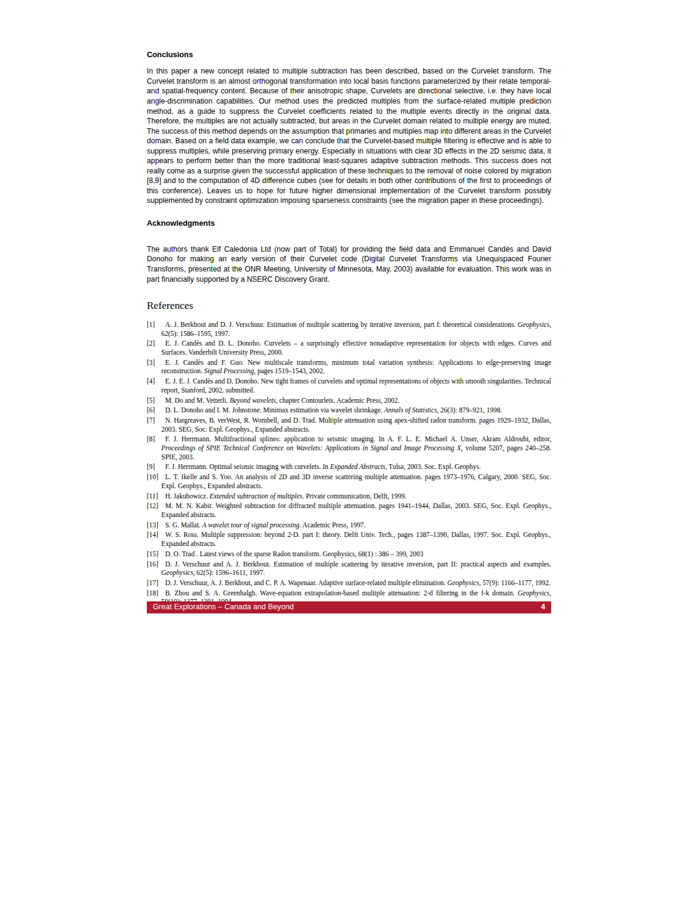Conclusions
In this paper a new concept related to multiple subtraction has been described, based on the Curvelet transform. The Curvelet transform is an almost orthogonal transformation into local basis functions parameterized by their relate temporal- and spatial-frequency content. Because of their anisotropic shape, Curvelets are directional selective, i.e. they have local angle-discrimination capabilities. Our method uses the predicted multiples from the surface-related multiple prediction method, as a guide to suppress the Curvelet coefficients related to the multiple events directly in the original data. Therefore, the multiples are not actually subtracted, but areas in the Curvelet domain related to multiple energy are muted. The success of this method depends on the assumption that primaries and multiples map into different areas in the Curvelet domain. Based on a field data example, we can conclude that the Curvelet-based multiple filtering is effective and is able to suppress multiples, while preserving primary energy. Especially in situations with clear 3D effects in the 2D seismic data, it appears to perform better than the more traditional least-squares adaptive subtraction methods. This success does not really come as a surprise given the successful application of these techniques to the removal of noise colored by migration [8,9] and to the computation of 4D difference cubes (see for details in both other contributions of the first to proceedings of this conference). Leaves us to hope for future higher dimensional implementation of the Curvelet transform possibly supplemented by constraint optimization imposing sparseness constraints (see the migration paper in these proceedings).
Acknowledgments
The authors thank Elf Caledonia Ltd (now part of Total) for providing the field data and Emmanuel Candés and David Donoho for making an early version of their Curvelet code (Digital Curvelet Transforms via Unequispaced Fourier Transforms, presented at the ONR Meeting, University of Minnesota, May, 2003) available for evaluation. This work was in part financially supported by a NSERC Discovery Grant.
References
[1]
A. J. Berkhout and D. J. Verschuur. Estimation of multiple scattering by iterative inversion, part I: theoretical considerations. Geophysics, 62(5): 1586–1595, 1997.
[2]
E. J. Candès and D. L. Donoho. Curvelets – a surprisingly effective nonadaptive representation for objects with edges. Curves and Surfaces. Vanderbilt University Press, 2000.
[3]
E. J. Candès and F. Guo. New multiscale transforms, minimum total variation synthesis: Applications to edge-preserving image reconstruction. Signal Processing, pages 1519–1543, 2002.
[4]
E. J. E. J. Candès and D. Donoho. New tight frames of curvelets and optimal representations of objects with smooth singularities. Technical report, Stanford, 2002. submitted.
[5]
M. Do and M. Vetterli. Beyond wavelets, chapter Contourlets. Academic Press, 2002.
[6]
D. L. Donoho and I. M. Johnstone. Minimax estimation via wavelet shrinkage. Annals of Statistics, 26(3): 879–921, 1998.
[7]
N. Hargreaves, B. verWest, R. Wombell, and D. Trad. Multiple attenuation using apex-shifted radon transform. pages 1929–1932, Dallas, 2003. SEG, Soc. Expl. Geophys., Expanded abstracts.
[8]
F. J. Herrmann. Multifractional splines: application to seismic imaging. In A. F. L. E. Michael A. Unser, Akram Aldroubi, editor, Proceedings of SPIE Technical Conference on Wavelets: Applications in Signal and Image Processing X, volume 5207, pages 240–258. SPIE, 2003.
[9]
F. J. Herrmann. Optimal seismic imaging with curvelets. In Expanded Abstracts, Tulsa, 2003. Soc. Expl. Geophys.
[10]
L. T. Ikelle and S. Yoo. An analysis of 2D and 3D inverse scattering multiple attenuation. pages 1973–1976, Calgary, 2000. SEG, Soc. Expl. Geophys., Expanded abstracts.
[11]
H. Jakubowicz. Extended subtraction of multiples. Private communication, Delft, 1999.
[12]
M. M. N. Kabir. Weighted subtraction for diffracted multiple attenuation. pages 1941–1944, Dallas, 2003. SEG, Soc. Expl. Geophys., Expanded abstracts.
[13]
S. G. Mallat. A wavelet tour of signal processing. Academic Press, 1997.
[14]
W. S. Ross. Multiple suppression: beyond 2-D. part I: theory. Delft Univ. Tech., pages 1387–1390, Dallas, 1997. Soc. Expl. Geophys., Expanded abstracts.
[15]
D. O. Trad . Latest views of the sparse Radon transform. Geophysics, 68(1) : 386 – 399, 2003
[16]
D. J. Verschuur and A. J. Berkhout. Estimation of multiple scattering by iterative inversion, part II: practical aspects and examples. Geophysics, 62(5): 1596–1611, 1997.
[17]
D. J. Verschuur, A. J. Berkhout, and C. P. A. Wapenaar. Adaptive surface-related multiple elimination. Geophysics, 57(9): 1166–1177, 1992.
[18]
B. Zhou and S. A. Greenhalgh. Wave-equation extrapolation-based multiple attenuation: 2-d filtering in the f-k domain. Geophysics, 59(10): 1377–1391, 1994.
Great Explorations – Canada and Beyond 4